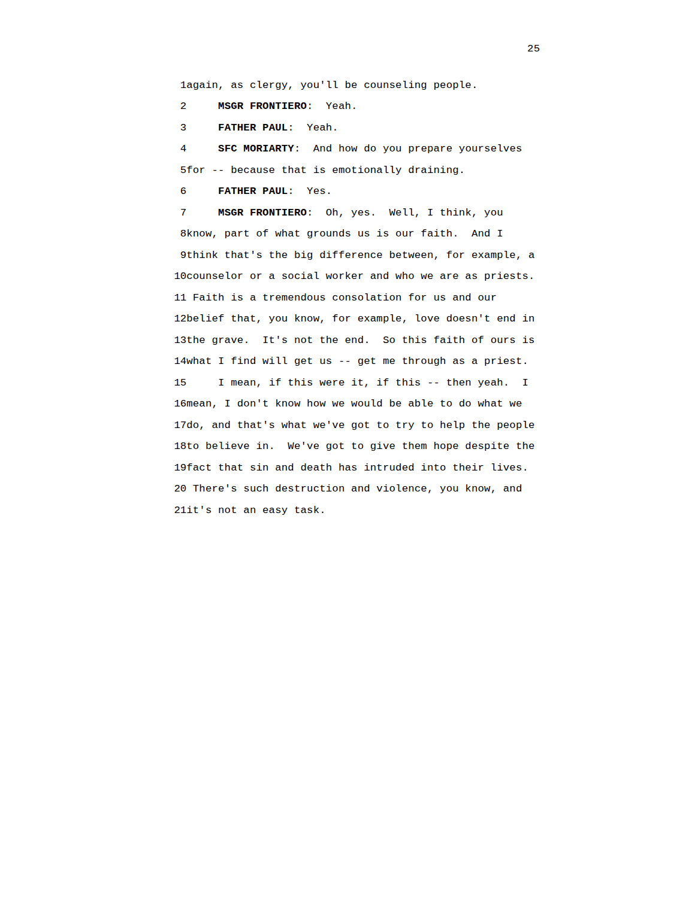25
| 1 | again, as clergy, you'll be counseling people. |
| 2 | MSGR FRONTIERO : Yeah. |
| 3 | FATHER PAUL : Yeah. |
| 4 | SFC MORIARTY : And how do you prepare yourselves |
| 5 | for -- because that is emotionally draining. |
| 6 | FATHER PAUL : Yes. |
| 7 | MSGR FRONTIERO : Oh, yes. Well, I think, you |
| 8 | know, part of what grounds us is our faith. And I |
| 9 | think that's the big difference between, for example, a |
| 10 | counselor or a social worker and who we are as priests. |
| 11 | Faith is a tremendous consolation for us and our |
| 12 | belief that, you know, for example, love doesn't end in |
| 13 | the grave. It's not the end. So this faith of ours is |
| 14 | what I find will get us -- get me through as a priest. |
| 15 | I mean, if this were it, if this -- then yeah. I |
| 16 | mean, I don't know how we would be able to do what we |
| 17 | do, and that's what we've got to try to help the people |
| 18 | to believe in. We've got to give them hope despite the |
| 19 | fact that sin and death has intruded into their lives. |
| 20 | There's such destruction and violence, you know, and |
| 21 | it's not an easy task. |